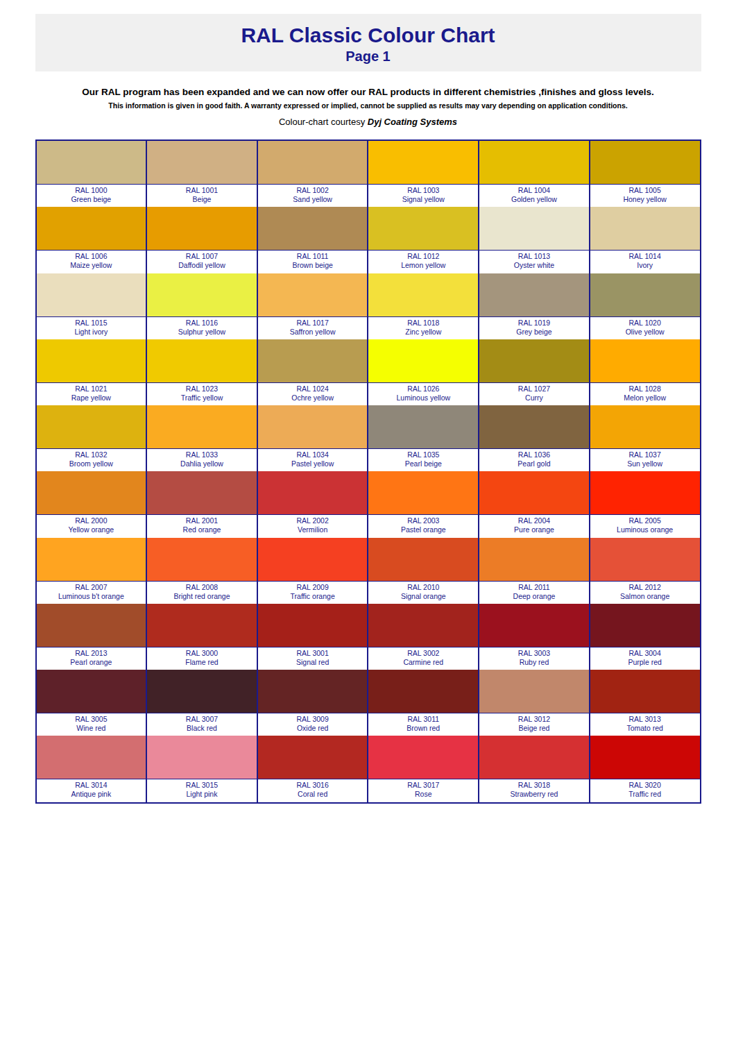RAL Classic Colour Chart
Page 1
Our RAL program has been expanded and we can now offer our RAL products in different chemistries ,finishes and gloss levels.
This information is given in good faith. A warranty expressed or implied, cannot be supplied as results may vary depending on application conditions.
Colour-chart courtesy Dyj Coating Systems
| RAL 1000 Green beige | RAL 1001 Beige | RAL 1002 Sand yellow | RAL 1003 Signal yellow | RAL 1004 Golden yellow | RAL 1005 Honey yellow |
| RAL 1006 Maize yellow | RAL 1007 Daffodil yellow | RAL 1011 Brown beige | RAL 1012 Lemon yellow | RAL 1013 Oyster white | RAL 1014 Ivory |
| RAL 1015 Light ivory | RAL 1016 Sulphur yellow | RAL 1017 Saffron yellow | RAL 1018 Zinc yellow | RAL 1019 Grey beige | RAL 1020 Olive yellow |
| RAL 1021 Rape yellow | RAL 1023 Traffic yellow | RAL 1024 Ochre yellow | RAL 1026 Luminous yellow | RAL 1027 Curry | RAL 1028 Melon yellow |
| RAL 1032 Broom yellow | RAL 1033 Dahlia yellow | RAL 1034 Pastel yellow | RAL 1035 Pearl beige | RAL 1036 Pearl gold | RAL 1037 Sun yellow |
| RAL 2000 Yellow orange | RAL 2001 Red orange | RAL 2002 Vermilion | RAL 2003 Pastel orange | RAL 2004 Pure orange | RAL 2005 Luminous orange |
| RAL 2007 Luminous b't orange | RAL 2008 Bright red orange | RAL 2009 Traffic orange | RAL 2010 Signal orange | RAL 2011 Deep orange | RAL 2012 Salmon orange |
| RAL 2013 Pearl orange | RAL 3000 Flame red | RAL 3001 Signal red | RAL 3002 Carmine red | RAL 3003 Ruby red | RAL 3004 Purple red |
| RAL 3005 Wine red | RAL 3007 Black red | RAL 3009 Oxide red | RAL 3011 Brown red | RAL 3012 Beige red | RAL 3013 Tomato red |
| RAL 3014 Antique pink | RAL 3015 Light pink | RAL 3016 Coral red | RAL 3017 Rose | RAL 3018 Strawberry red | RAL 3020 Traffic red |